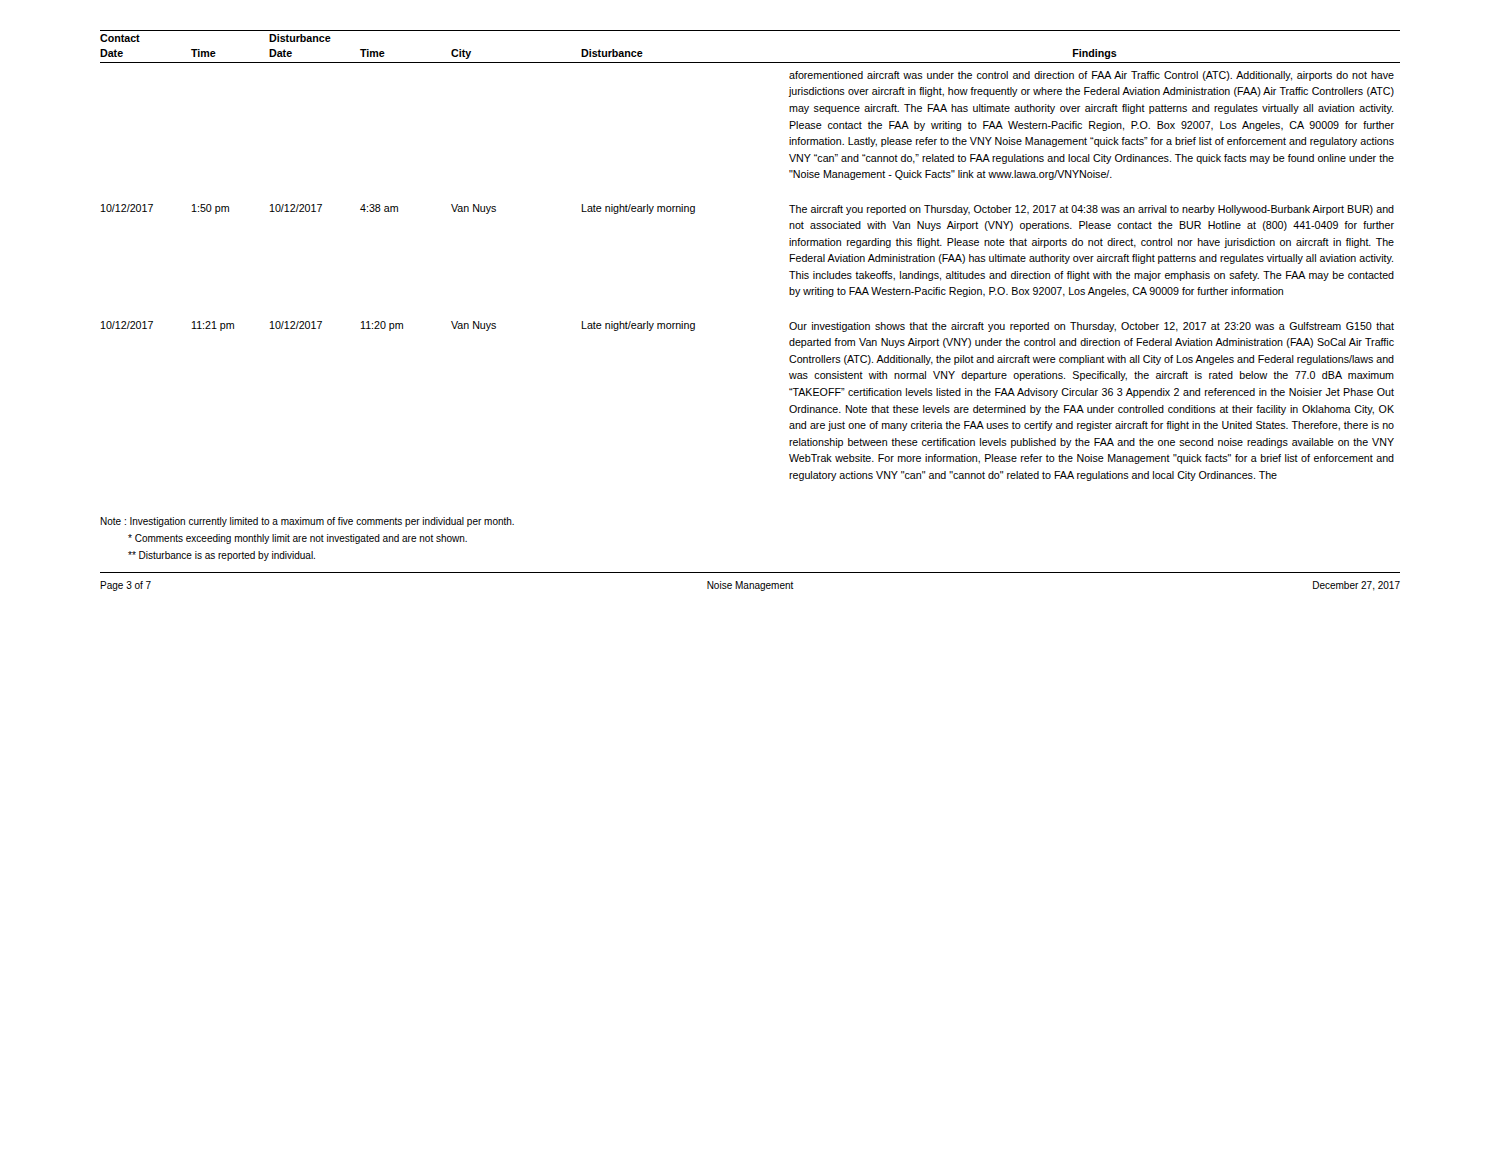| Contact | | Disturbance | | | | |
| Date | Time | Date | Time | City | Disturbance | Findings |
| | | | | | | aforementioned aircraft was under the control and direction of FAA Air Traffic Control (ATC). Additionally, airports do not have jurisdictions over aircraft in flight, how frequently or where the Federal Aviation Administration (FAA) Air Traffic Controllers (ATC) may sequence aircraft. The FAA has ultimate authority over aircraft flight patterns and regulates virtually all aviation activity. Please contact the FAA by writing to FAA Western-Pacific Region, P.O. Box 92007, Los Angeles, CA 90009 for further information. Lastly, please refer to the VNY Noise Management “quick facts” for a brief list of enforcement and regulatory actions VNY “can” and “cannot do,” related to FAA regulations and local City Ordinances. The quick facts may be found online under the "Noise Management - Quick Facts" link at www.lawa.org/VNYNoise/. |
| 10/12/2017 | 1:50 pm | 10/12/2017 | 4:38 am | Van Nuys | Late night/early morning | The aircraft you reported on Thursday, October 12, 2017 at 04:38 was an arrival to nearby Hollywood-Burbank Airport BUR) and not associated with Van Nuys Airport (VNY) operations. Please contact the BUR Hotline at (800) 441-0409 for further information regarding this flight. Please note that airports do not direct, control nor have jurisdiction on aircraft in flight. The Federal Aviation Administration (FAA) has ultimate authority over aircraft flight patterns and regulates virtually all aviation activity. This includes takeoffs, landings, altitudes and direction of flight with the major emphasis on safety. The FAA may be contacted by writing to FAA Western-Pacific Region, P.O. Box 92007, Los Angeles, CA 90009 for further information |
| 10/12/2017 | 11:21 pm | 10/12/2017 | 11:20 pm | Van Nuys | Late night/early morning | Our investigation shows that the aircraft you reported on Thursday, October 12, 2017 at 23:20 was a Gulfstream G150 that departed from Van Nuys Airport (VNY) under the control and direction of Federal Aviation Administration (FAA) SoCal Air Traffic Controllers (ATC). Additionally, the pilot and aircraft were compliant with all City of Los Angeles and Federal regulations/laws and was consistent with normal VNY departure operations. Specifically, the aircraft is rated below the 77.0 dBA maximum “TAKEOFF” certification levels listed in the FAA Advisory Circular 36 3 Appendix 2 and referenced in the Noisier Jet Phase Out Ordinance. Note that these levels are determined by the FAA under controlled conditions at their facility in Oklahoma City, OK and are just one of many criteria the FAA uses to certify and register aircraft for flight in the United States. Therefore, there is no relationship between these certification levels published by the FAA and the one second noise readings available on the VNY WebTrak website. For more information, Please refer to the Noise Management "quick facts" for a brief list of enforcement and regulatory actions VNY "can" and "cannot do" related to FAA regulations and local City Ordinances. The |
Note : Investigation currently limited to a maximum of five comments per individual per month.
* Comments exceeding monthly limit are not investigated and are not shown.
** Disturbance is as reported by individual.
Page 3 of 7
Noise Management
December 27, 2017